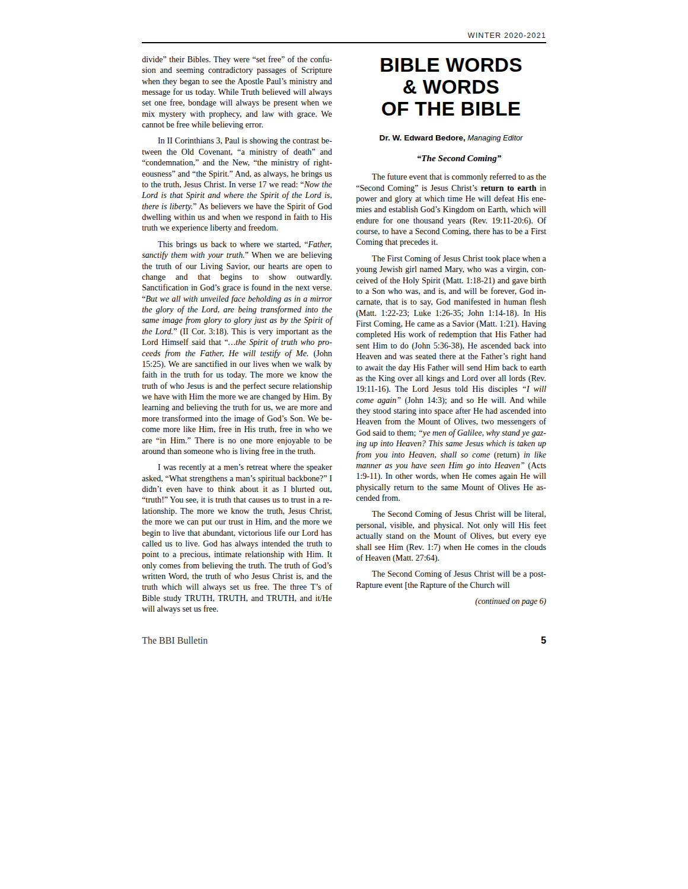WINTER 2020-2021
divide” their Bibles. They were “set free” of the confusion and seeming contradictory passages of Scripture when they began to see the Apostle Paul’s ministry and message for us today. While Truth believed will always set one free, bondage will always be present when we mix mystery with prophecy, and law with grace. We cannot be free while believing error.
In II Corinthians 3, Paul is showing the contrast between the Old Covenant, “a ministry of death” and “condemnation,” and the New, “the ministry of righteousness” and “the Spirit.” And, as always, he brings us to the truth, Jesus Christ. In verse 17 we read: “Now the Lord is that Spirit and where the Spirit of the Lord is, there is liberty.” As believers we have the Spirit of God dwelling within us and when we respond in faith to His truth we experience liberty and freedom.
This brings us back to where we started, “Father, sanctify them with your truth.” When we are believing the truth of our Living Savior, our hearts are open to change and that begins to show outwardly. Sanctification in God’s grace is found in the next verse. “But we all with unveiled face beholding as in a mirror the glory of the Lord, are being transformed into the same image from glory to glory just as by the Spirit of the Lord.” (II Cor. 3:18). This is very important as the Lord Himself said that “…the Spirit of truth who proceeds from the Father, He will testify of Me. (John 15:25). We are sanctified in our lives when we walk by faith in the truth for us today. The more we know the truth of who Jesus is and the perfect secure relationship we have with Him the more we are changed by Him. By learning and believing the truth for us, we are more and more transformed into the image of God’s Son. We become more like Him, free in His truth, free in who we are “in Him.” There is no one more enjoyable to be around than someone who is living free in the truth.
I was recently at a men’s retreat where the speaker asked, “What strengthens a man’s spiritual backbone?” I didn’t even have to think about it as I blurted out, “truth!” You see, it is truth that causes us to trust in a relationship. The more we know the truth, Jesus Christ, the more we can put our trust in Him, and the more we begin to live that abundant, victorious life our Lord has called us to live. God has always intended the truth to point to a precious, intimate relationship with Him. It only comes from believing the truth. The truth of God’s written Word, the truth of who Jesus Christ is, and the truth which will always set us free. The three T’s of Bible study TRUTH, TRUTH, and TRUTH, and it/He will always set us free.
BIBLE WORDS
& WORDS
OF THE BIBLE
Dr. W. Edward Bedore, Managing Editor
“The Second Coming”
The future event that is commonly referred to as the “Second Coming” is Jesus Christ’s return to earth in power and glory at which time He will defeat His enemies and establish God’s Kingdom on Earth, which will endure for one thousand years (Rev. 19:11-20:6). Of course, to have a Second Coming, there has to be a First Coming that precedes it.
The First Coming of Jesus Christ took place when a young Jewish girl named Mary, who was a virgin, conceived of the Holy Spirit (Matt. 1:18-21) and gave birth to a Son who was, and is, and will be forever, God incarnate, that is to say, God manifested in human flesh (Matt. 1:22-23; Luke 1:26-35; John 1:14-18). In His First Coming, He came as a Savior (Matt. 1:21). Having completed His work of redemption that His Father had sent Him to do (John 5:36-38), He ascended back into Heaven and was seated there at the Father’s right hand to await the day His Father will send Him back to earth as the King over all kings and Lord over all lords (Rev. 19:11-16). The Lord Jesus told His disciples “I will come again” (John 14:3); and so He will. And while they stood staring into space after He had ascended into Heaven from the Mount of Olives, two messengers of God said to them; “ye men of Galilee, why stand ye gazing up into Heaven? This same Jesus which is taken up from you into Heaven, shall so come (return) in like manner as you have seen Him go into Heaven” (Acts 1:9-11). In other words, when He comes again He will physically return to the same Mount of Olives He ascended from.
The Second Coming of Jesus Christ will be literal, personal, visible, and physical. Not only will His feet actually stand on the Mount of Olives, but every eye shall see Him (Rev. 1:7) when He comes in the clouds of Heaven (Matt. 27:64).
The Second Coming of Jesus Christ will be a post-Rapture event [the Rapture of the Church will
(continued on page 6)
The BBI Bulletin
5